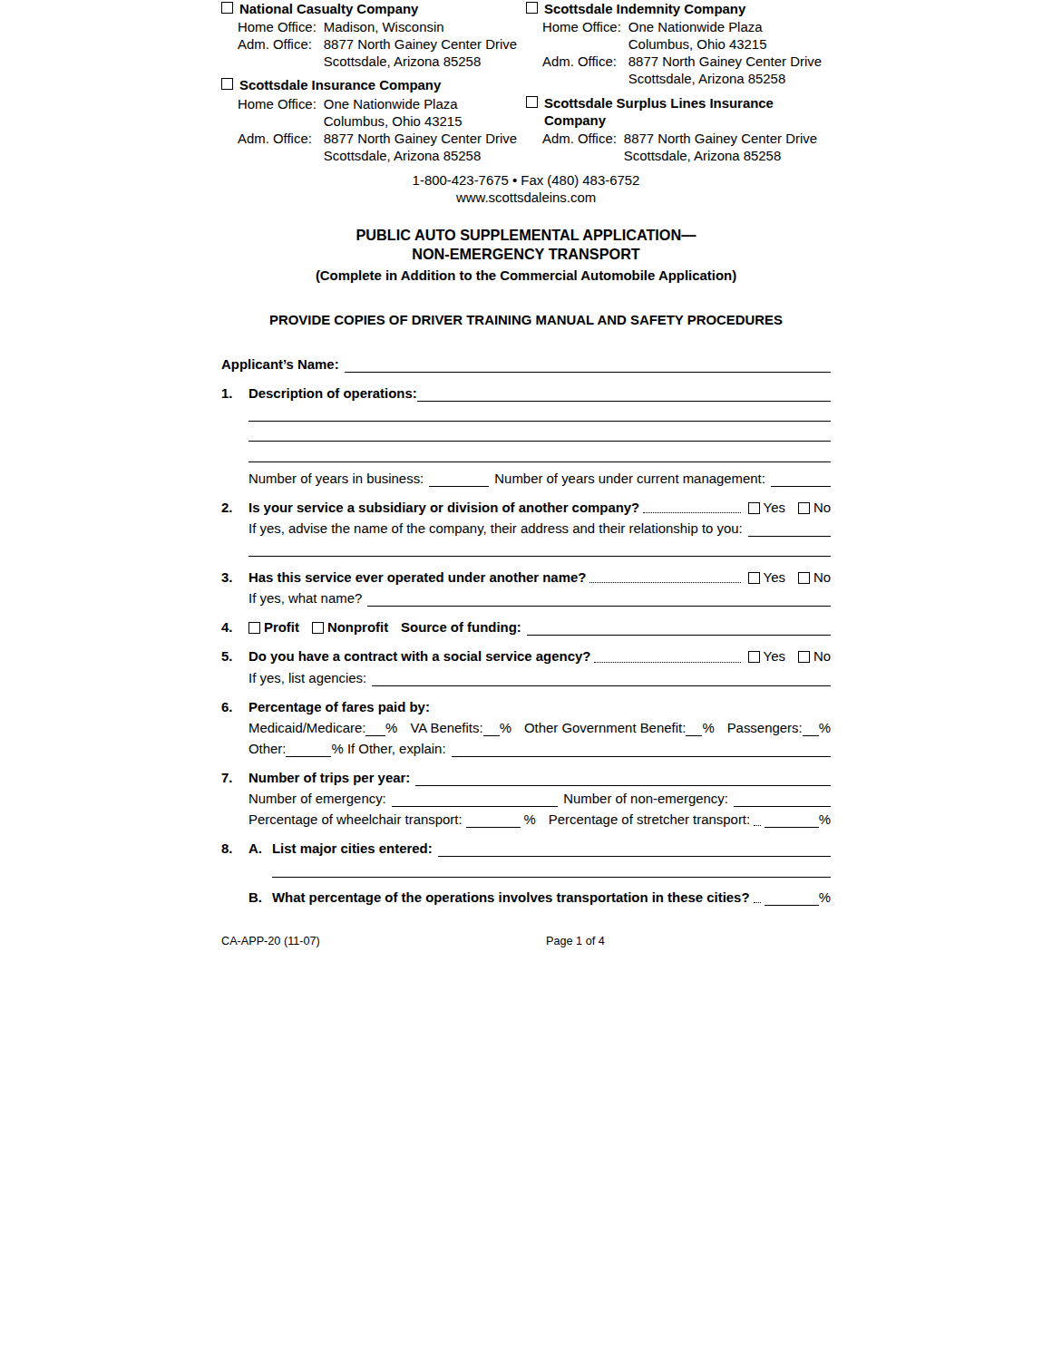| National Casualty Company / Home Office: / Madison, Wisconsin / / Adm. Office: / 8877 North Gainey Center Drive / / / Scottsdale, Arizona 85258 / Scottsdale Insurance Company / Home Office: / One Nationwide Plaza / / / Columbus, Ohio 43215 / / Adm. Office: / 8877 North Gainey Center Drive / / / Scottsdale, Arizona 85258 / | Scottsdale Indemnity Company / Home Office: / One Nationwide Plaza / / / Columbus, Ohio 43215 / / Adm. Office: / 8877 North Gainey Center Drive / / / Scottsdale, Arizona 85258 / Scottsdale Surplus Lines Insurance Company / Adm. Office: / 8877 North Gainey Center Drive / / / Scottsdale, Arizona 85258 / |
1-800-423-7675 • Fax (480) 483-6752
www.scottsdaleins.com
PUBLIC AUTO SUPPLEMENTAL APPLICATION—
NON-EMERGENCY TRANSPORT
(Complete in Addition to the Commercial Automobile Application)
PROVIDE COPIES OF DRIVER TRAINING MANUAL AND SAFETY PROCEDURES
Applicant’s Name:
Description of operations:
Number of years in business: Number of years under current management:
Is your service a subsidiary or division of another company? Yes No
If yes, advise the name of the company, their address and their relationship to you:
Has this service ever operated under another name? Yes No
If yes, what name?
Profit Nonprofit Source of funding:
Do you have a contract with a social service agency? Yes No
If yes, list agencies:
Percentage of fares paid by:
Medicaid/Medicare: % VA Benefits: % Other Government Benefit: % Passengers: %
Other: % If Other, explain:
Number of trips per year:
Number of emergency: Number of non-emergency:
Percentage of wheelchair transport: % Percentage of stretcher transport: %
A. List major cities entered:
B. What percentage of the operations involves transportation in these cities? %
CA-APP-20 (11-07)
Page 1 of 4